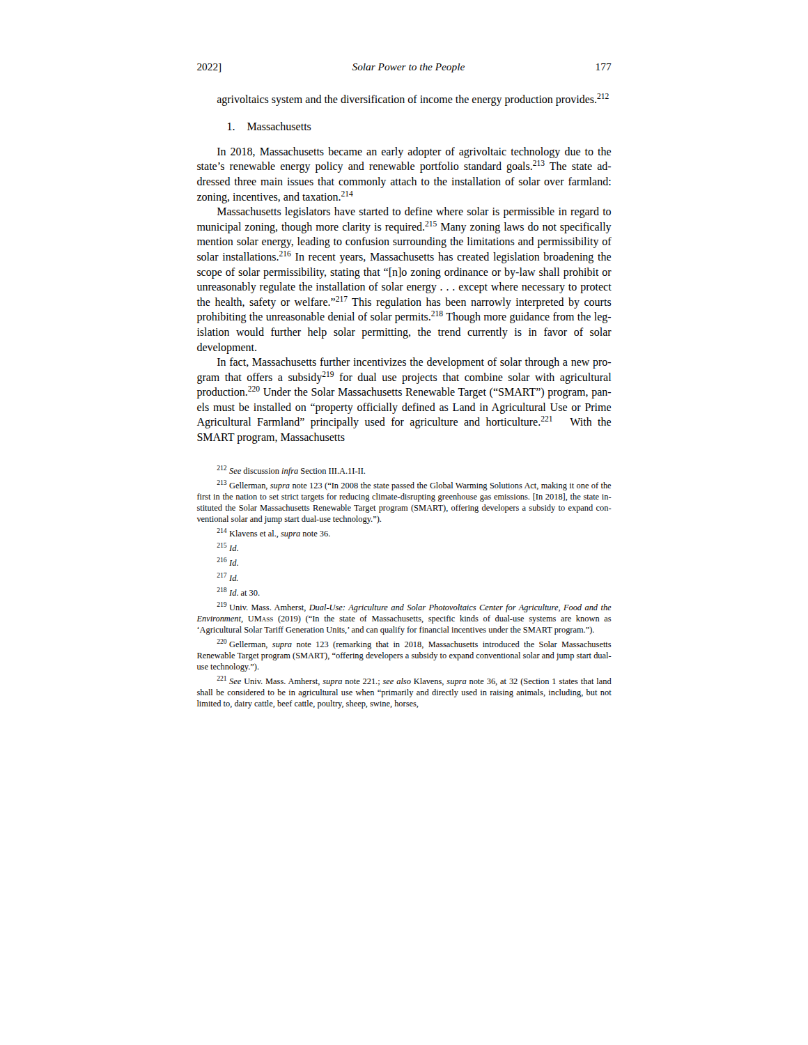2022] Solar Power to the People 177
agrivoltaics system and the diversification of income the energy production provides.212
1. Massachusetts
In 2018, Massachusetts became an early adopter of agrivoltaic technology due to the state’s renewable energy policy and renewable portfolio standard goals.213 The state addressed three main issues that commonly attach to the installation of solar over farmland: zoning, incentives, and taxation.214
Massachusetts legislators have started to define where solar is permissible in regard to municipal zoning, though more clarity is required.215 Many zoning laws do not specifically mention solar energy, leading to confusion surrounding the limitations and permissibility of solar installations.216 In recent years, Massachusetts has created legislation broadening the scope of solar permissibility, stating that “[n]o zoning ordinance or by-law shall prohibit or unreasonably regulate the installation of solar energy . . . except where necessary to protect the health, safety or welfare.”217 This regulation has been narrowly interpreted by courts prohibiting the unreasonable denial of solar permits.218 Though more guidance from the legislation would further help solar permitting, the trend currently is in favor of solar development.
In fact, Massachusetts further incentivizes the development of solar through a new program that offers a subsidy219 for dual use projects that combine solar with agricultural production.220 Under the Solar Massachusetts Renewable Target (“SMART”) program, panels must be installed on “property officially defined as Land in Agricultural Use or Prime Agricultural Farmland” principally used for agriculture and horticulture.221 With the SMART program, Massachusetts
212 See discussion infra Section III.A.1I-II.
213 Gellerman, supra note 123 (“In 2008 the state passed the Global Warming Solutions Act, making it one of the first in the nation to set strict targets for reducing climate-disrupting greenhouse gas emissions. [In 2018], the state instituted the Solar Massachusetts Renewable Target program (SMART), offering developers a subsidy to expand conventional solar and jump start dual-use technology.”).
214 Klavens et al., supra note 36.
215 Id.
216 Id.
217 Id.
218 Id. at 30.
219 Univ. Mass. Amherst, Dual-Use: Agriculture and Solar Photovoltaics Center for Agriculture, Food and the Environment, UMass (2019) (“In the state of Massachusetts, specific kinds of dual-use systems are known as ‘Agricultural Solar Tariff Generation Units,’ and can qualify for financial incentives under the SMART program.”).
220 Gellerman, supra note 123 (remarking that in 2018, Massachusetts introduced the Solar Massachusetts Renewable Target program (SMART), “offering developers a subsidy to expand conventional solar and jump start dual-use technology.”).
221 See Univ. Mass. Amherst, supra note 221.; see also Klavens, supra note 36, at 32 (Section 1 states that land shall be considered to be in agricultural use when “primarily and directly used in raising animals, including, but not limited to, dairy cattle, beef cattle, poultry, sheep, swine, horses,